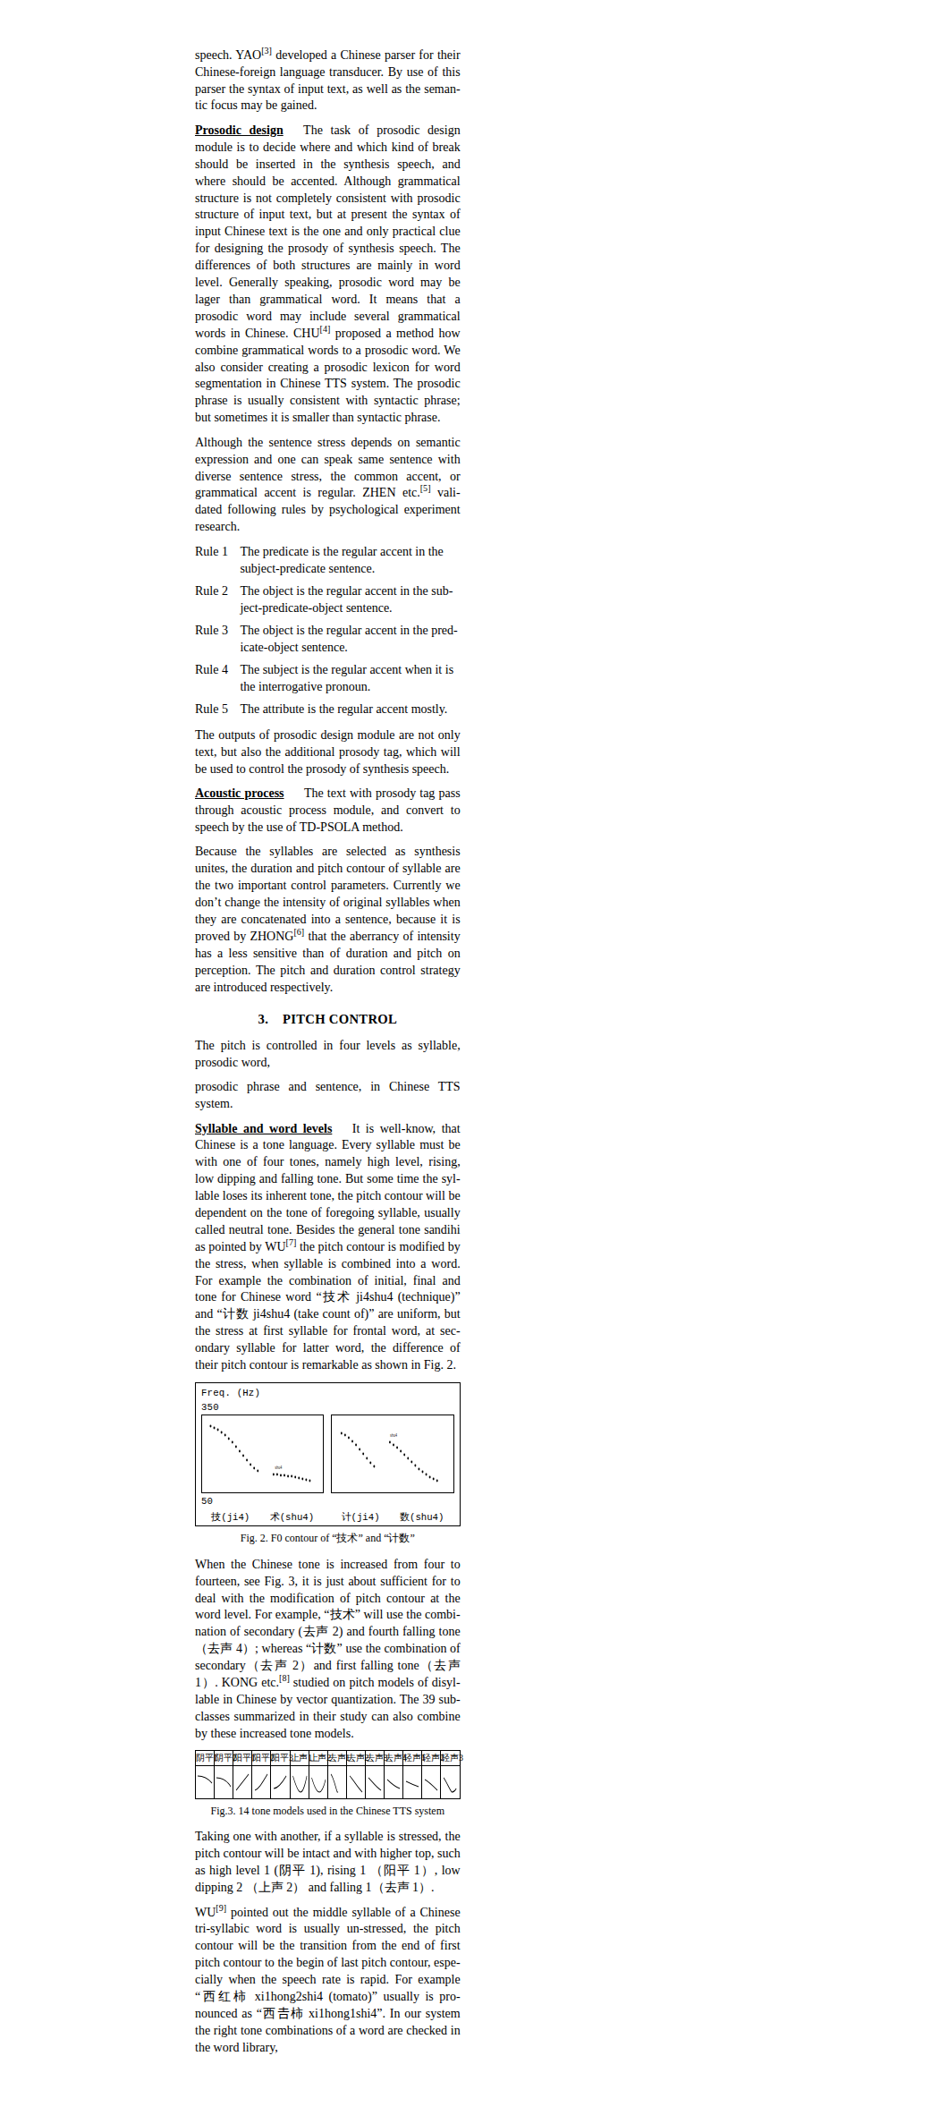speech. YAO[3] developed a Chinese parser for their Chinese-foreign language transducer. By use of this parser the syntax of input text, as well as the semantic focus may be gained.
Prosodic design The task of prosodic design module is to decide where and which kind of break should be inserted in the synthesis speech, and where should be accented. Although grammatical structure is not completely consistent with prosodic structure of input text, but at present the syntax of input Chinese text is the one and only practical clue for designing the prosody of synthesis speech. The differences of both structures are mainly in word level. Generally speaking, prosodic word may be lager than grammatical word. It means that a prosodic word may include several grammatical words in Chinese. CHU[4] proposed a method how combine grammatical words to a prosodic word. We also consider creating a prosodic lexicon for word segmentation in Chinese TTS system. The prosodic phrase is usually consistent with syntactic phrase; but sometimes it is smaller than syntactic phrase.
Although the sentence stress depends on semantic expression and one can speak same sentence with diverse sentence stress, the common accent, or grammatical accent is regular. ZHEN etc.[5] validated following rules by psychological experiment research.
Rule 1 The predicate is the regular accent in the subject-predicate sentence.
Rule 2 The object is the regular accent in the subject-predicate-object sentence.
Rule 3 The object is the regular accent in the predicate-object sentence.
Rule 4 The subject is the regular accent when it is the interrogative pronoun.
Rule 5 The attribute is the regular accent mostly.
The outputs of prosodic design module are not only text, but also the additional prosody tag, which will be used to control the prosody of synthesis speech.
Acoustic process The text with prosody tag pass through acoustic process module, and convert to speech by the use of TD-PSOLA method.
Because the syllables are selected as synthesis unites, the duration and pitch contour of syllable are the two important control parameters. Currently we don’t change the intensity of original syllables when they are concatenated into a sentence, because it is proved by ZHONG[6] that the aberrancy of intensity has a less sensitive than of duration and pitch on perception. The pitch and duration control strategy are introduced respectively.
3. PITCH CONTROL
The pitch is controlled in four levels as syllable, prosodic word,
prosodic phrase and sentence, in Chinese TTS system.
Syllable and word levels It is well-know, that Chinese is a tone language. Every syllable must be with one of four tones, namely high level, rising, low dipping and falling tone. But some time the syllable loses its inherent tone, the pitch contour will be dependent on the tone of foregoing syllable, usually called neutral tone. Besides the general tone sandihi as pointed by WU[7] the pitch contour is modified by the stress, when syllable is combined into a word. For example the combination of initial, final and tone for Chinese word “技术 ji4shu4 (technique)” and “计数 ji4shu4 (take count of)” are uniform, but the stress at first syllable for frontal word, at secondary syllable for latter word, the difference of their pitch contour is remarkable as shown in Fig. 2.
Freq. (Hz)
350
shu4
shu4
50
技(ji4) 术(shu4)
计(ji4) 数(shu4)
Fig. 2. F0 contour of “技术” and “计数”
When the Chinese tone is increased from four to fourteen, see Fig. 3, it is just about sufficient for to deal with the modification of pitch contour at the word level. For example, “技术” will use the combination of secondary (去声 2) and fourth falling tone（去声 4）; whereas “计数” use the combination of secondary（去声 2）and first falling tone（去声 1）. KONG etc.[8] studied on pitch models of disyllable in Chinese by vector quantization. The 39 sub-classes summarized in their study can also combine by these increased tone models.
| 阴平1 | 阴平2 | 阳平1 | 阳平2 | 阳平3 | 上声1 | 上声2 | 去声1 | 去声2 | 去声3 | 去声4 | 轻声1 | 轻声2 | 轻声3 |
| --- | --- | --- | --- | --- | --- | --- | --- | --- | --- | --- | --- | --- | --- |
Fig.3. 14 tone models used in the Chinese TTS system
Taking one with another, if a syllable is stressed, the pitch contour will be intact and with higher top, such as high level 1 (阴平 1), rising 1 （阳平 1）, low dipping 2 （上声 2） and falling 1（去声 1）.
WU[9] pointed out the middle syllable of a Chinese tri-syllabic word is usually un-stressed, the pitch contour will be the transition from the end of first pitch contour to the begin of last pitch contour, especially when the speech rate is rapid. For example “西红柿 xi1hong2shi4 (tomato)” usually is pronounced as “西𠮷柿 xi1hong1shi4”. In our system the right tone combinations of a word are checked in the word library,